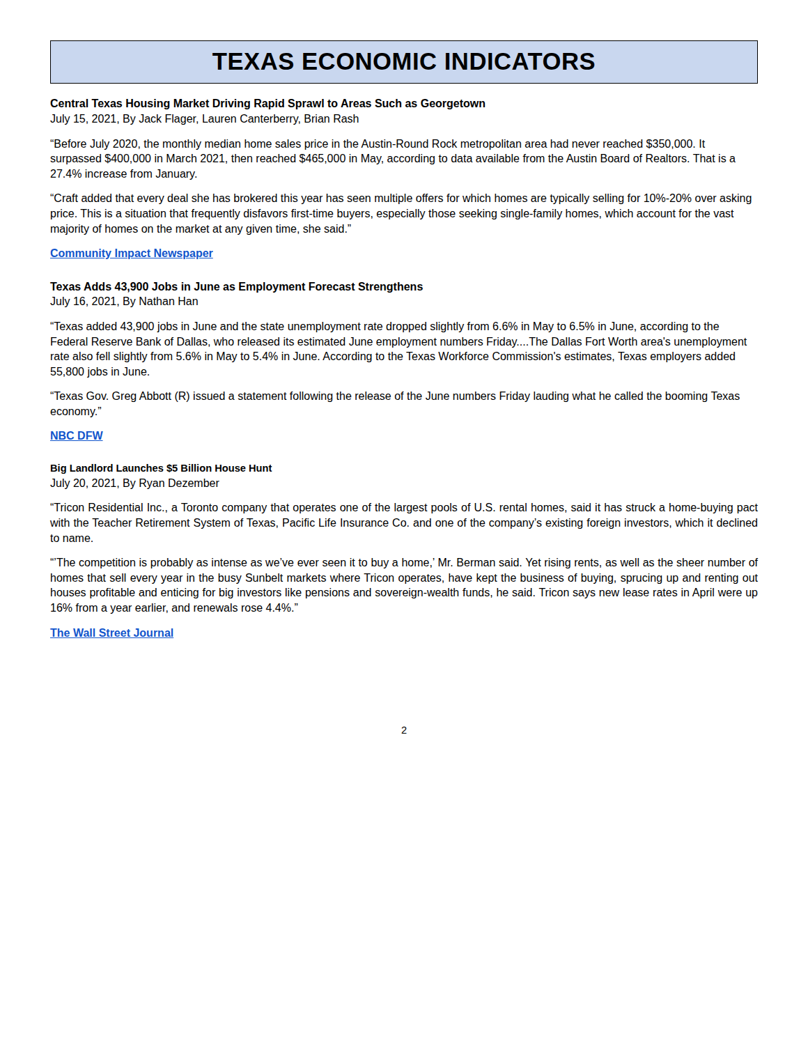TEXAS ECONOMIC INDICATORS
Central Texas Housing Market Driving Rapid Sprawl to Areas Such as Georgetown
July 15, 2021, By Jack Flager, Lauren Canterberry, Brian Rash
“Before July 2020, the monthly median home sales price in the Austin-Round Rock metropolitan area had never reached $350,000. It surpassed $400,000 in March 2021, then reached $465,000 in May, according to data available from the Austin Board of Realtors. That is a 27.4% increase from January.
“Craft added that every deal she has brokered this year has seen multiple offers for which homes are typically selling for 10%-20% over asking price. This is a situation that frequently disfavors first-time buyers, especially those seeking single-family homes, which account for the vast majority of homes on the market at any given time, she said.”
Community Impact Newspaper
Texas Adds 43,900 Jobs in June as Employment Forecast Strengthens
July 16, 2021, By Nathan Han
“Texas added 43,900 jobs in June and the state unemployment rate dropped slightly from 6.6% in May to 6.5% in June, according to the Federal Reserve Bank of Dallas, who released its estimated June employment numbers Friday....The Dallas Fort Worth area's unemployment rate also fell slightly from 5.6% in May to 5.4% in June. According to the Texas Workforce Commission's estimates, Texas employers added 55,800 jobs in June.
“Texas Gov. Greg Abbott (R) issued a statement following the release of the June numbers Friday lauding what he called the booming Texas economy.”
NBC DFW
Big Landlord Launches $5 Billion House Hunt
July 20, 2021, By Ryan Dezember
“Tricon Residential Inc., a Toronto company that operates one of the largest pools of U.S. rental homes, said it has struck a home-buying pact with the Teacher Retirement System of Texas, Pacific Life Insurance Co. and one of the company’s existing foreign investors, which it declined to name.
“’The competition is probably as intense as we’ve ever seen it to buy a home,’ Mr. Berman said. Yet rising rents, as well as the sheer number of homes that sell every year in the busy Sunbelt markets where Tricon operates, have kept the business of buying, sprucing up and renting out houses profitable and enticing for big investors like pensions and sovereign-wealth funds, he said. Tricon says new lease rates in April were up 16% from a year earlier, and renewals rose 4.4%.”
The Wall Street Journal
2